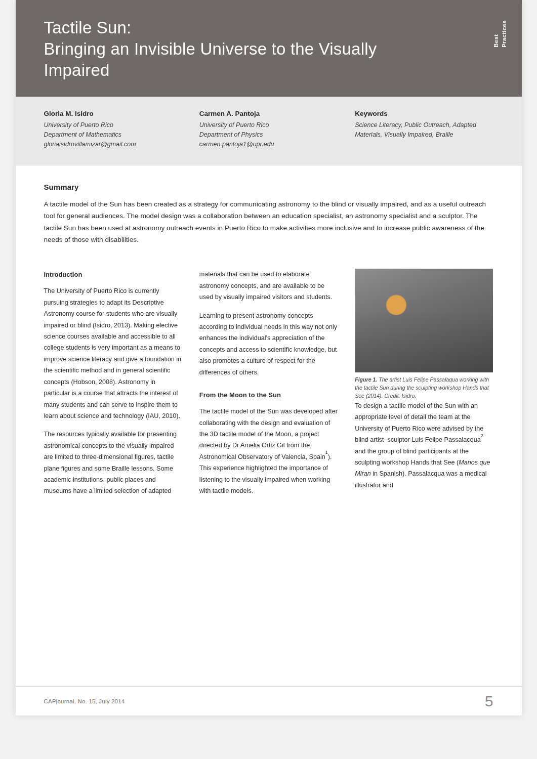Tactile Sun:
Bringing an Invisible Universe to the Visually Impaired
Best
Practices
Gloria M. Isidro
University of Puerto Rico
Department of Mathematics
gloriaisidrovillamizar@gmail.com
Carmen A. Pantoja
University of Puerto Rico
Department of Physics
carmen.pantoja1@upr.edu
Keywords
Science Literacy, Public Outreach, Adapted Materials, Visually Impaired, Braille
Summary
A tactile model of the Sun has been created as a strategy for communicating astronomy to the blind or visually impaired, and as a useful outreach tool for general audiences. The model design was a collaboration between an education specialist, an astronomy specialist and a sculptor. The tactile Sun has been used at astronomy outreach events in Puerto Rico to make activities more inclusive and to increase public awareness of the needs of those with disabilities.
Introduction
The University of Puerto Rico is currently pursuing strategies to adapt its Descriptive Astronomy course for students who are visually impaired or blind (Isidro, 2013). Making elective science courses available and accessible to all college students is very important as a means to improve science literacy and give a foundation in the scientific method and in general scientific concepts (Hobson, 2008). Astronomy in particular is a course that attracts the interest of many students and can serve to inspire them to learn about science and technology (IAU, 2010).
The resources typically available for presenting astronomical concepts to the visually impaired are limited to three-dimensional figures, tactile plane figures and some Braille lessons. Some academic institutions, public places and museums have a limited selection of adapted materials that can be used to elaborate astronomy concepts, and are available to be used by visually impaired visitors and students.
Learning to present astronomy concepts according to individual needs in this way not only enhances the individual’s appreciation of the concepts and access to scientific knowledge, but also promotes a culture of respect for the differences of others.
From the Moon to the Sun
The tactile model of the Sun was developed after collaborating with the design and evaluation of the 3D tactile model of the Moon, a project directed by Dr Amelia Ortiz Gil from the Astronomical Observatory of Valencia, Spain1). This experience highlighted the importance of listening to the visually impaired when working with tactile models.
Figure 1. The artist Luis Felipe Passalaqua working with the tactile Sun during the sculpting workshop Hands that See (2014). Credit: Isidro.
To design a tactile model of the Sun with an appropriate level of detail the team at the University of Puerto Rico were advised by the blind artist–sculptor Luis Felipe Passalacqua2 and the group of blind participants at the sculpting workshop Hands that See (Manos que Miran in Spanish). Passalacqua was a medical illustrator and
CAPjournal, No. 15, July 2014
5